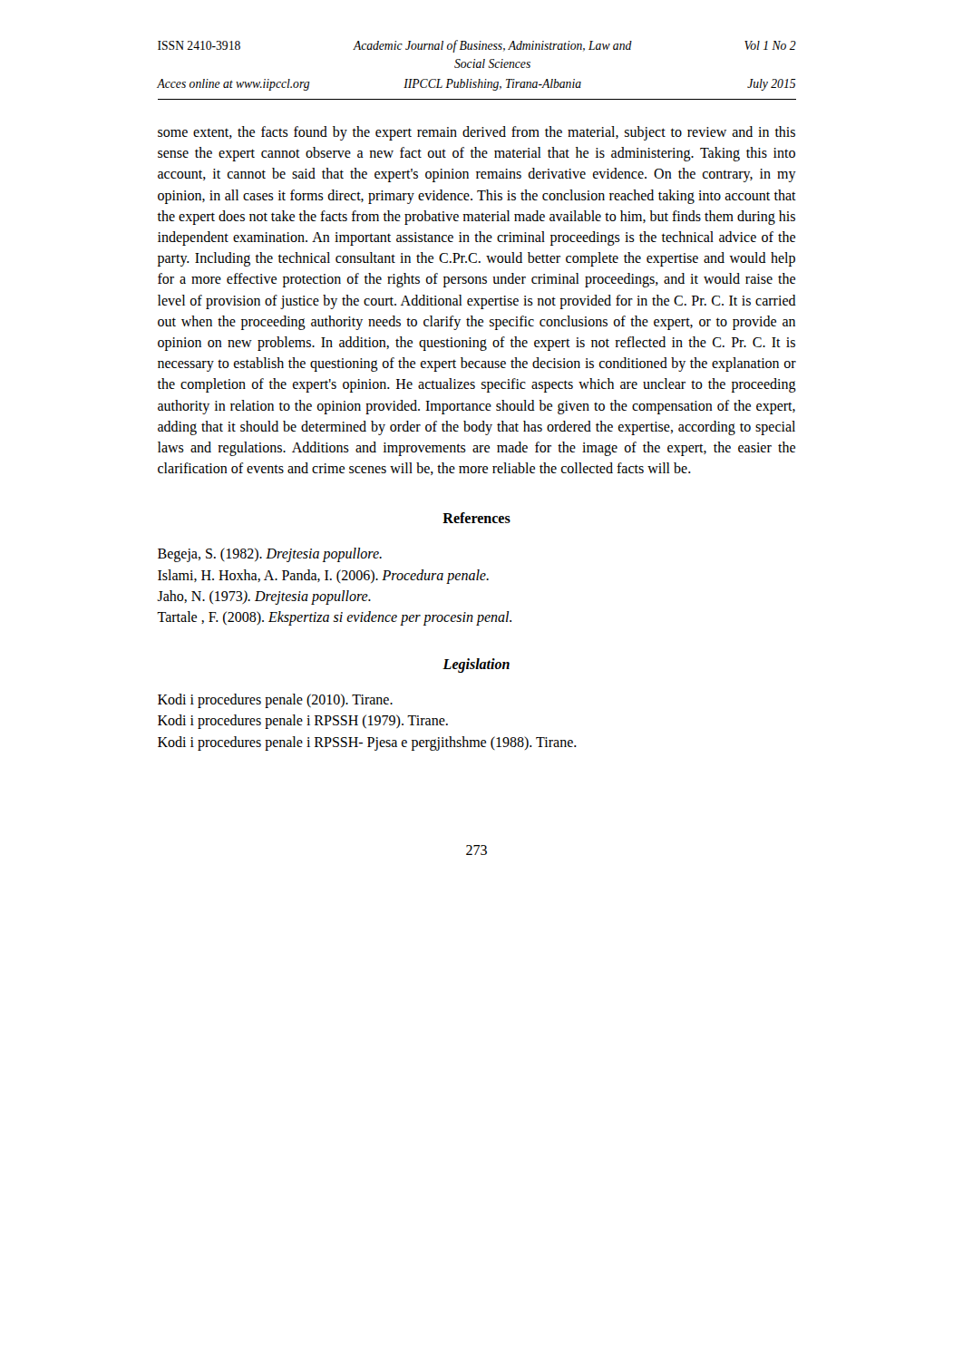| ISSN 2410-3918 | Academic Journal of Business, Administration, Law and Social Sciences | Vol 1 No 2 |
| Acces online at www.iipccl.org | IIPCCL Publishing, Tirana-Albania | July 2015 |
some extent, the facts found by the expert remain derived from the material, subject to review and in this sense the expert cannot observe a new fact out of the material that he is administering. Taking this into account, it cannot be said that the expert's opinion remains derivative evidence. On the contrary, in my opinion, in all cases it forms direct, primary evidence. This is the conclusion reached taking into account that the expert does not take the facts from the probative material made available to him, but finds them during his independent examination. An important assistance in the criminal proceedings is the technical advice of the party. Including the technical consultant in the C.Pr.C. would better complete the expertise and would help for a more effective protection of the rights of persons under criminal proceedings, and it would raise the level of provision of justice by the court. Additional expertise is not provided for in the C. Pr. C. It is carried out when the proceeding authority needs to clarify the specific conclusions of the expert, or to provide an opinion on new problems. In addition, the questioning of the expert is not reflected in the C. Pr. C. It is necessary to establish the questioning of the expert because the decision is conditioned by the explanation or the completion of the expert's opinion. He actualizes specific aspects which are unclear to the proceeding authority in relation to the opinion provided. Importance should be given to the compensation of the expert, adding that it should be determined by order of the body that has ordered the expertise, according to special laws and regulations. Additions and improvements are made for the image of the expert, the easier the clarification of events and crime scenes will be, the more reliable the collected facts will be.
References
Begeja, S. (1982). Drejtesia popullore.
Islami, H. Hoxha, A. Panda, I. (2006). Procedura penale.
Jaho, N. (1973). Drejtesia popullore.
Tartale , F. (2008). Ekspertiza si evidence per procesin penal.
Legislation
Kodi i procedures penale (2010). Tirane.
Kodi i procedures penale i RPSSH (1979). Tirane.
Kodi i procedures penale i RPSSH- Pjesa e pergjithshme (1988). Tirane.
273